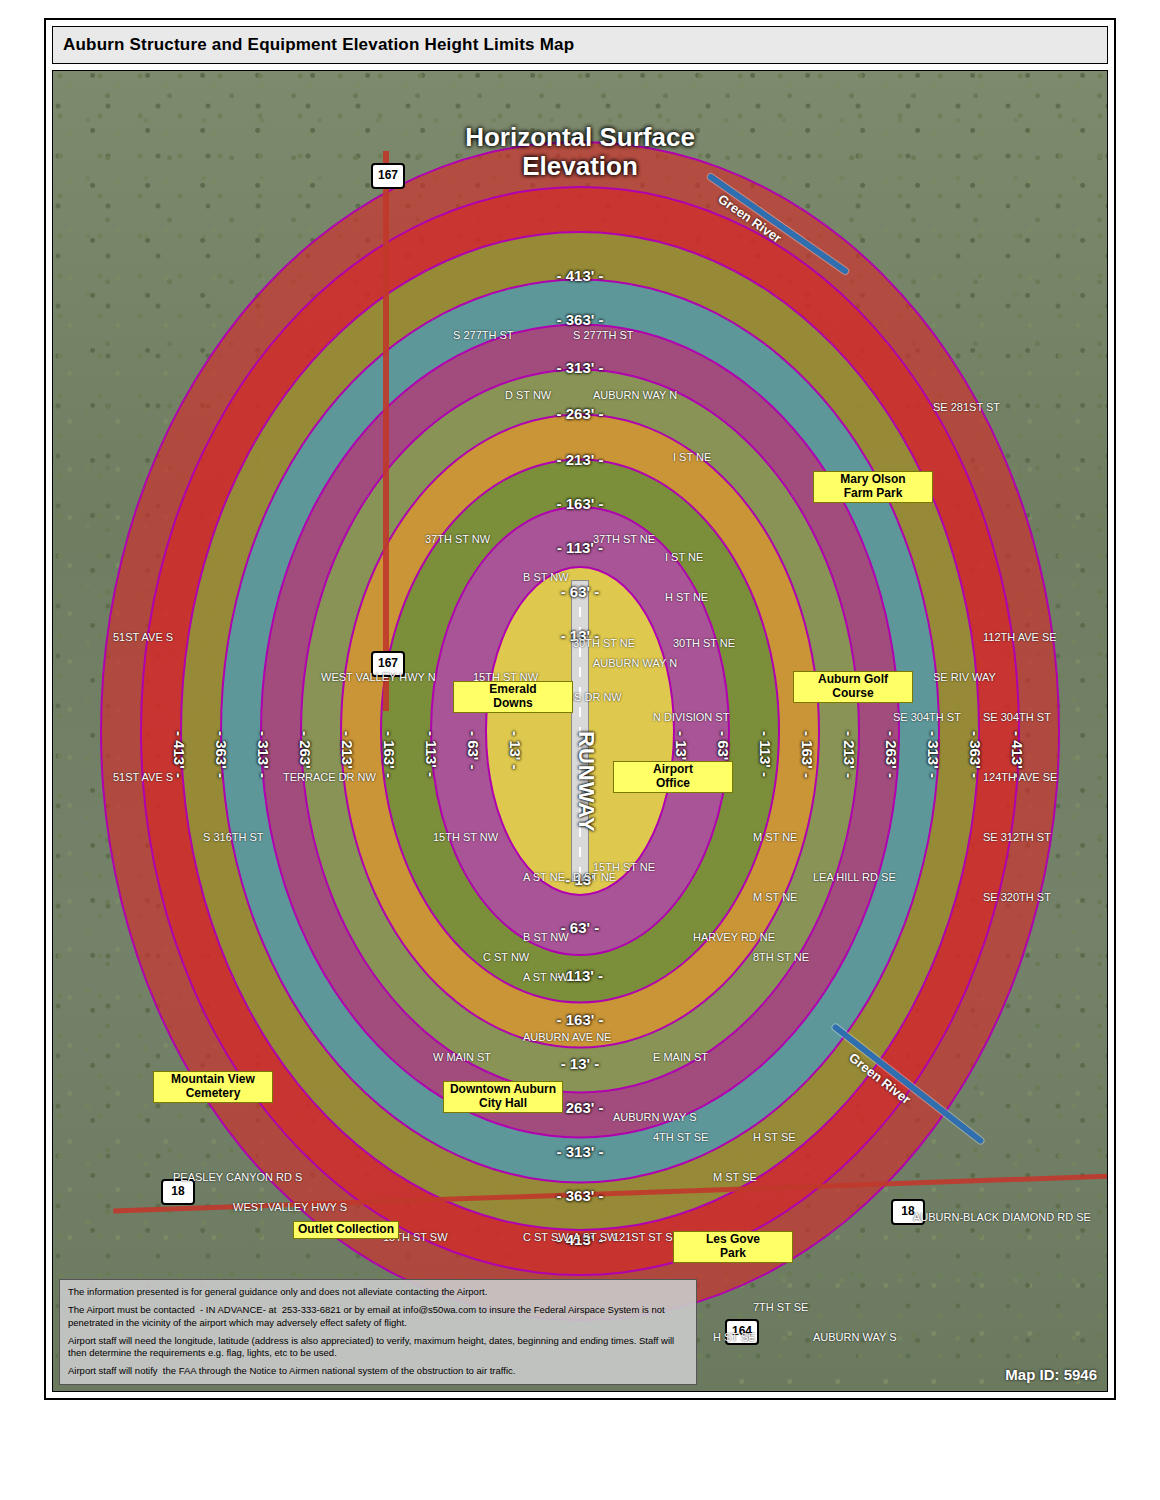Auburn Structure and Equipment Elevation Height Limits Map
Horizontal Surface
Elevation
Green River
Green River
167
167
18
18
164
- 413' -
- 363' -
- 313' -
- 263' -
- 213' -
- 163' -
- 113' -
- 63' -
- 13' -
- 13'
- 63' -
- 113' -
- 163' -
- 13' -
- 263' -
- 313' -
- 363' -
- 413' -
- 413' -
- 363' -
- 313' -
- 263' -
- 213' -
- 163' -
- 113' -
- 63' -
- 13' -
- 13' -
- 63' -
- 113' -
- 163' -
- 213' -
- 263' -
- 313' -
- 363' -
- 413' -
RUNWAY
S 277TH ST
S 277TH ST
SE 281ST ST
D ST NW
AUBURN WAY N
I ST NE
37TH ST NW
37TH ST NE
I ST NE
B ST NW
H ST NE
30TH ST NE
30TH ST NE
AUBURN WAY N
WEST VALLEY HWY N
15TH ST NW
EMERALD DOWNS DR NW
N DIVISION ST
SE 304TH ST
SE 304TH ST
SE RIV WAY
112TH AVE SE
124TH AVE SE
SE 312TH ST
SE 320TH ST
51ST AVE S
51ST AVE S
S 316TH ST
TERRACE DR NW
15TH ST NW
15TH ST NE
A ST NE
D ST NE
B ST NW
C ST NW
A ST NW
HARVEY RD NE
8TH ST NE
LEA HILL RD SE
M ST NE
M ST NE
W MAIN ST
E MAIN ST
AUBURN AVE NE
AUBURN WAY S
4TH ST SE
H ST SE
M ST SE
C ST SW
A ST SW
121ST ST SE
15TH ST SW
PEASLEY CANYON RD S
WEST VALLEY HWY S
AUBURN-BLACK DIAMOND RD SE
7TH ST SE
H ST SE
AUBURN WAY S
Mary Olson
Farm Park
Auburn Golf
Course
Emerald
Downs
Airport
Office
Mountain View
Cemetery
Downtown Auburn
City Hall
Outlet Collection
Les Gove
Park
The information presented is for general guidance only and does not alleviate contacting the Airport.
The Airport must be contacted - IN ADVANCE- at 253-333-6821 or by email at info@s50wa.com to insure the Federal Airspace System is not penetrated in the vicinity of the airport which may adversely effect safety of flight.
Airport staff will need the longitude, latitude (address is also appreciated) to verify, maximum height, dates, beginning and ending times. Staff will then determine the requirements e.g. flag, lights, etc to be used.
Airport staff will notify the FAA through the Notice to Airmen national system of the obstruction to air traffic.
Map ID: 5946